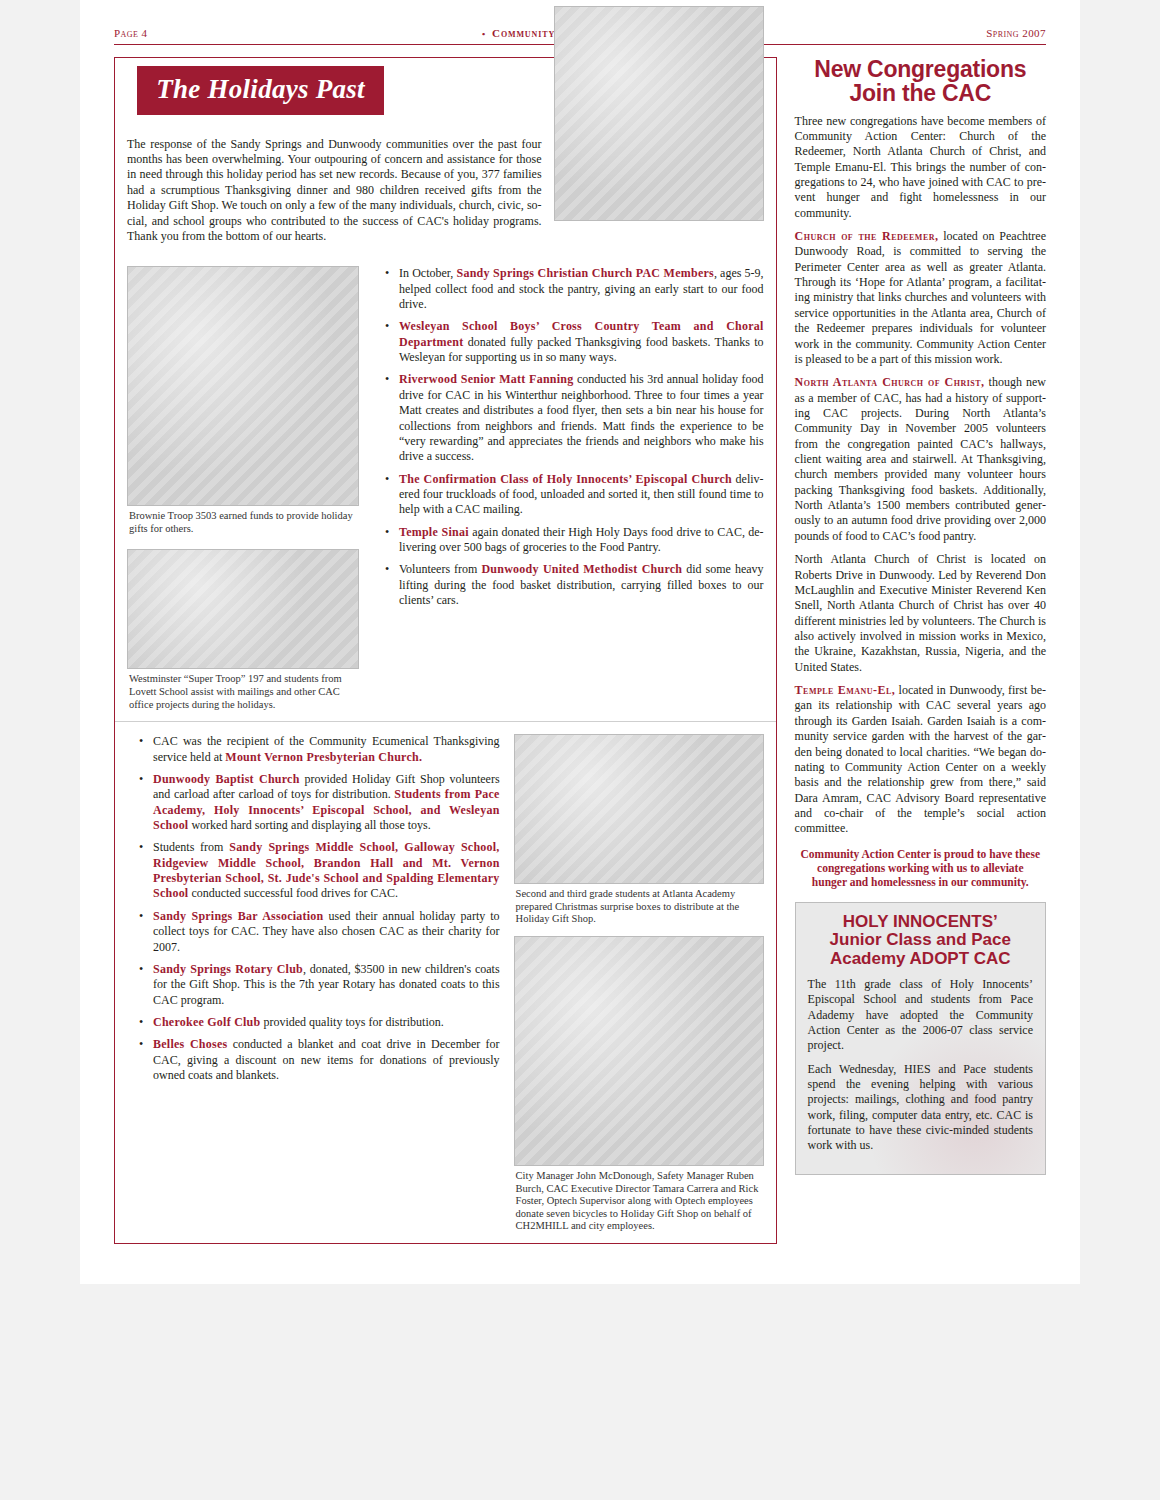Page 4
•Community Action Report•
Spring 2007
The Holidays Past
The response of the Sandy Springs and Dunwoody communities over the past four months has been overwhelming. Your outpouring of concern and assistance for those in need through this holiday period has set new records. Because of you, 377 families had a scrumptious Thanksgiving dinner and 980 children received gifts from the Holiday Gift Shop. We touch on only a few of the many individuals, church, civic, social, and school groups who contributed to the success of CAC's holiday programs. Thank you from the bottom of our hearts.
Brownie Troop 3503 earned funds to provide holiday gifts for others.
Westminster “Super Troop” 197 and students from Lovett School assist with mailings and other CAC office projects during the holidays.
In October, Sandy Springs Christian Church PAC Members, ages 5-9, helped collect food and stock the pantry, giving an early start to our food drive.
Wesleyan School Boys’ Cross Country Team and Choral Department donated fully packed Thanksgiving food baskets. Thanks to Wesleyan for supporting us in so many ways.
Riverwood Senior Matt Fanning conducted his 3rd annual holiday food drive for CAC in his Winterthur neighborhood. Three to four times a year Matt creates and distributes a food flyer, then sets a bin near his house for collections from neighbors and friends. Matt finds the experience to be “very rewarding” and appreciates the friends and neighbors who make his drive a success.
The Confirmation Class of Holy Innocents’ Episcopal Church delivered four truckloads of food, unloaded and sorted it, then still found time to help with a CAC mailing.
Temple Sinai again donated their High Holy Days food drive to CAC, delivering over 500 bags of groceries to the Food Pantry.
Volunteers from Dunwoody United Methodist Church did some heavy lifting during the food basket distribution, carrying filled boxes to our clients’ cars.
CAC was the recipient of the Community Ecumenical Thanksgiving service held at Mount Vernon Presbyterian Church.
Dunwoody Baptist Church provided Holiday Gift Shop volunteers and carload after carload of toys for distribution. Students from Pace Academy, Holy Innocents’ Episcopal School, and Wesleyan School worked hard sorting and displaying all those toys.
Students from Sandy Springs Middle School, Galloway School, Ridgeview Middle School, Brandon Hall and Mt. Vernon Presbyterian School, St. Jude's School and Spalding Elementary School conducted successful food drives for CAC.
Sandy Springs Bar Association used their annual holiday party to collect toys for CAC. They have also chosen CAC as their charity for 2007.
Sandy Springs Rotary Club, donated, $3500 in new children's coats for the Gift Shop. This is the 7th year Rotary has donated coats to this CAC program.
Cherokee Golf Club provided quality toys for distribution.
Belles Choses conducted a blanket and coat drive in December for CAC, giving a discount on new items for donations of previously owned coats and blankets.
Second and third grade students at Atlanta Academy prepared Christmas surprise boxes to distribute at the Holiday Gift Shop.
City Manager John McDonough, Safety Manager Ruben Burch, CAC Executive Director Tamara Carrera and Rick Foster, Optech Supervisor along with Optech employees donate seven bicycles to Holiday Gift Shop on behalf of CH2MHILL and city employees.
New Congregations
Join the CAC
Three new congregations have become members of Community Action Center: Church of the Redeemer, North Atlanta Church of Christ, and Temple Emanu-El. This brings the number of congregations to 24, who have joined with CAC to prevent hunger and fight homelessness in our community.
Church of the Redeemer, located on Peachtree Dunwoody Road, is committed to serving the Perimeter Center area as well as greater Atlanta. Through its ‘Hope for Atlanta’ program, a facilitating ministry that links churches and volunteers with service opportunities in the Atlanta area, Church of the Redeemer prepares individuals for volunteer work in the community. Community Action Center is pleased to be a part of this mission work.
North Atlanta Church of Christ, though new as a member of CAC, has had a history of supporting CAC projects. During North Atlanta’s Community Day in November 2005 volunteers from the congregation painted CAC’s hallways, client waiting area and stairwell. At Thanksgiving, church members provided many volunteer hours packing Thanksgiving food baskets. Additionally, North Atlanta’s 1500 members contributed generously to an autumn food drive providing over 2,000 pounds of food to CAC’s food pantry.
North Atlanta Church of Christ is located on Roberts Drive in Dunwoody. Led by Reverend Don McLaughlin and Executive Minister Reverend Ken Snell, North Atlanta Church of Christ has over 40 different ministries led by volunteers. The Church is also actively involved in mission works in Mexico, the Ukraine, Kazakhstan, Russia, Nigeria, and the United States.
Temple Emanu-El, located in Dunwoody, first began its relationship with CAC several years ago through its Garden Isaiah. Garden Isaiah is a community service garden with the harvest of the garden being donated to local charities. “We began donating to Community Action Center on a weekly basis and the relationship grew from there,” said Dara Amram, CAC Advisory Board representative and co-chair of the temple’s social action committee.
Community Action Center is proud to have these congregations working with us to alleviate hunger and homelessness in our community.
HOLY INNOCENTS’
Junior Class and Pace
Academy ADOPT CAC
The 11th grade class of Holy Innocents’ Episcopal School and students from Pace Adademy have adopted the Community Action Center as the 2006-07 class service project.
Each Wednesday, HIES and Pace students spend the evening helping with various projects: mailings, clothing and food pantry work, filing, computer data entry, etc. CAC is fortunate to have these civic-minded students work with us.